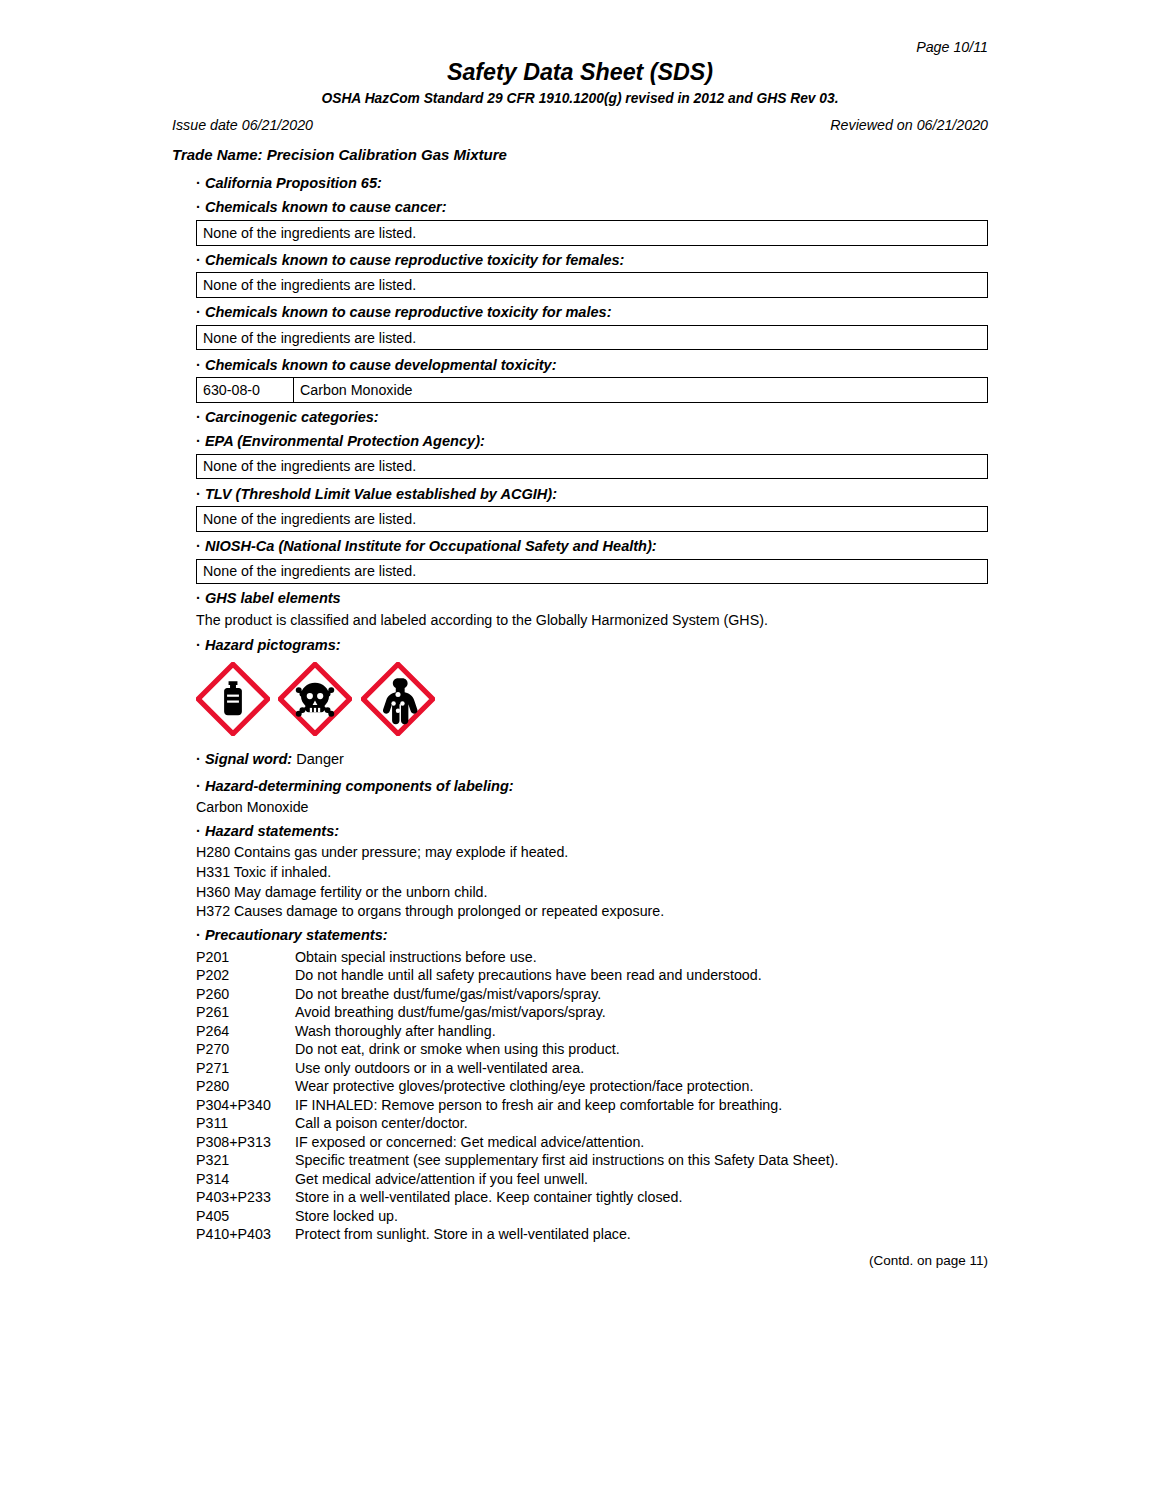Page 10/11
Safety Data Sheet (SDS)
OSHA HazCom Standard 29 CFR 1910.1200(g) revised in 2012 and GHS Rev 03.
Issue date 06/21/2020 Reviewed on 06/21/2020
Trade Name: Precision Calibration Gas Mixture
California Proposition 65:
Chemicals known to cause cancer:
| None of the ingredients are listed. |
Chemicals known to cause reproductive toxicity for females:
| None of the ingredients are listed. |
Chemicals known to cause reproductive toxicity for males:
| None of the ingredients are listed. |
Chemicals known to cause developmental toxicity:
| 630-08-0 | Carbon Monoxide |
Carcinogenic categories:
EPA (Environmental Protection Agency):
| None of the ingredients are listed. |
TLV (Threshold Limit Value established by ACGIH):
| None of the ingredients are listed. |
NIOSH-Ca (National Institute for Occupational Safety and Health):
| None of the ingredients are listed. |
GHS label elements
The product is classified and labeled according to the Globally Harmonized System (GHS).
Hazard pictograms:
Signal word: Danger
Hazard-determining components of labeling:
Carbon Monoxide
Hazard statements:
H280 Contains gas under pressure; may explode if heated.
H331 Toxic if inhaled.
H360 May damage fertility or the unborn child.
H372 Causes damage to organs through prolonged or repeated exposure.
Precautionary statements:
| P201 | Obtain special instructions before use. |
| P202 | Do not handle until all safety precautions have been read and understood. |
| P260 | Do not breathe dust/fume/gas/mist/vapors/spray. |
| P261 | Avoid breathing dust/fume/gas/mist/vapors/spray. |
| P264 | Wash thoroughly after handling. |
| P270 | Do not eat, drink or smoke when using this product. |
| P271 | Use only outdoors or in a well-ventilated area. |
| P280 | Wear protective gloves/protective clothing/eye protection/face protection. |
| P304+P340 | IF INHALED: Remove person to fresh air and keep comfortable for breathing. |
| P311 | Call a poison center/doctor. |
| P308+P313 | IF exposed or concerned: Get medical advice/attention. |
| P321 | Specific treatment (see supplementary first aid instructions on this Safety Data Sheet). |
| P314 | Get medical advice/attention if you feel unwell. |
| P403+P233 | Store in a well-ventilated place. Keep container tightly closed. |
| P405 | Store locked up. |
| P410+P403 | Protect from sunlight. Store in a well-ventilated place. |
(Contd. on page 11)